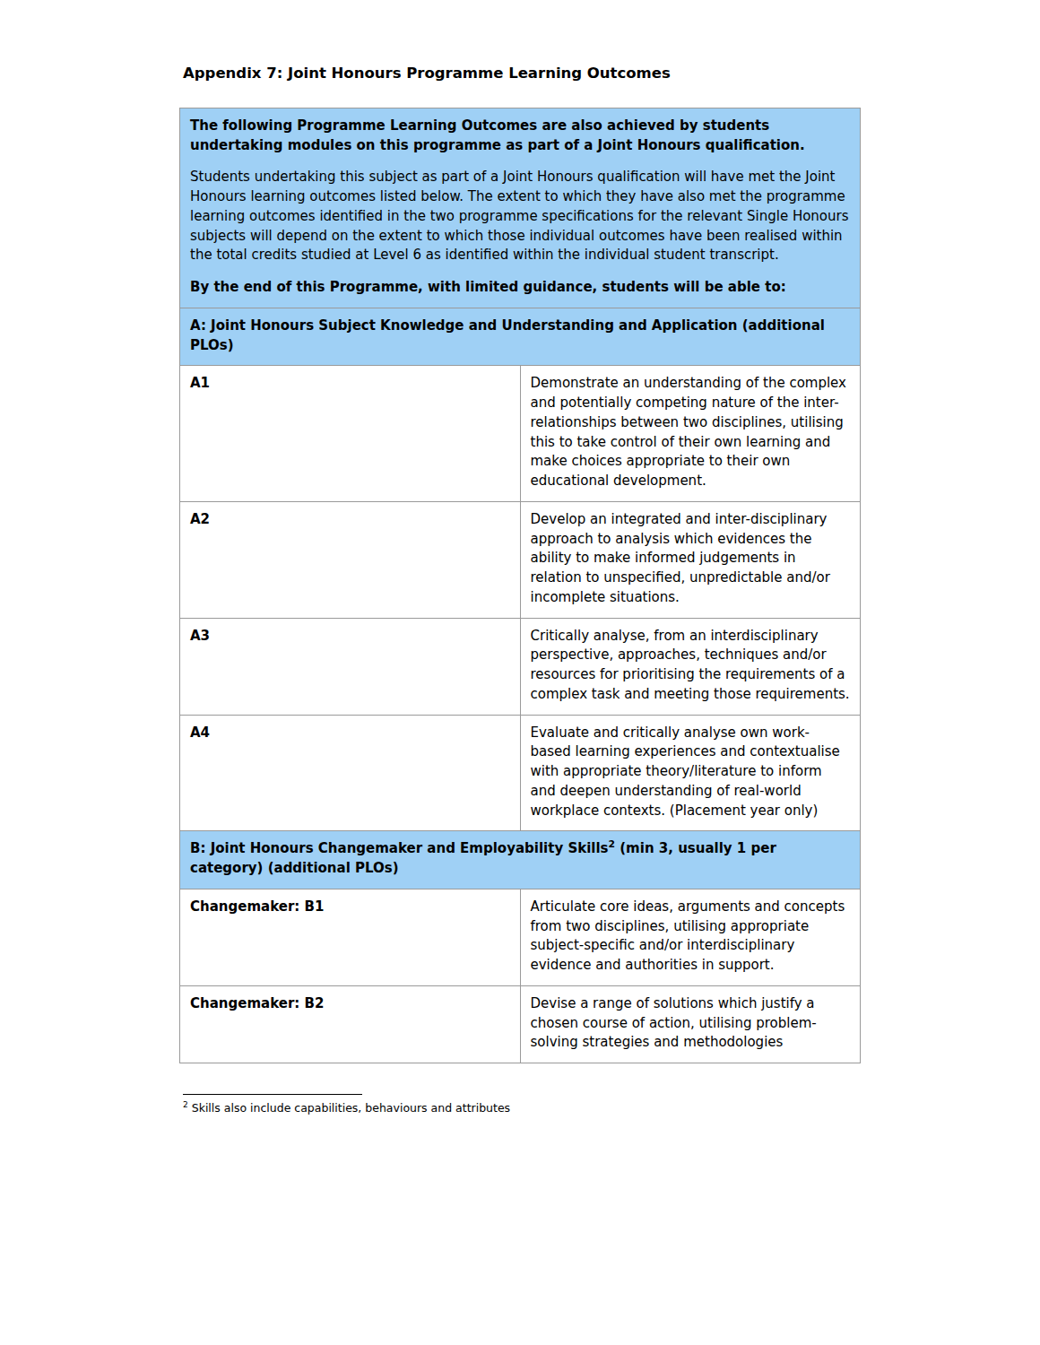Appendix 7: Joint Honours Programme Learning Outcomes
| The following Programme Learning Outcomes are also achieved by students undertaking modules on this programme as part of a Joint Honours qualification. Students undertaking this subject as part of a Joint Honours qualification will have met the Joint Honours learning outcomes listed below. The extent to which they have also met the programme learning outcomes identified in the two programme specifications for the relevant Single Honours subjects will depend on the extent to which those individual outcomes have been realised within the total credits studied at Level 6 as identified within the individual student transcript. By the end of this Programme, with limited guidance, students will be able to: |
| A: Joint Honours Subject Knowledge and Understanding and Application (additional PLOs) |
| A1 | Demonstrate an understanding of the complex and potentially competing nature of the inter-relationships between two disciplines, utilising this to take control of their own learning and make choices appropriate to their own educational development. |
| A2 | Develop an integrated and inter-disciplinary approach to analysis which evidences the ability to make informed judgements in relation to unspecified, unpredictable and/or incomplete situations. |
| A3 | Critically analyse, from an interdisciplinary perspective, approaches, techniques and/or resources for prioritising the requirements of a complex task and meeting those requirements. |
| A4 | Evaluate and critically analyse own work-based learning experiences and contextualise with appropriate theory/literature to inform and deepen understanding of real-world workplace contexts. (Placement year only) |
| B: Joint Honours Changemaker and Employability Skills 2 (min 3, usually 1 per category) (additional PLOs) |
| Changemaker: B1 | Articulate core ideas, arguments and concepts from two disciplines, utilising appropriate subject-specific and/or interdisciplinary evidence and authorities in support. |
| Changemaker: B2 | Devise a range of solutions which justify a chosen course of action, utilising problem-solving strategies and methodologies |
2 Skills also include capabilities, behaviours and attributes